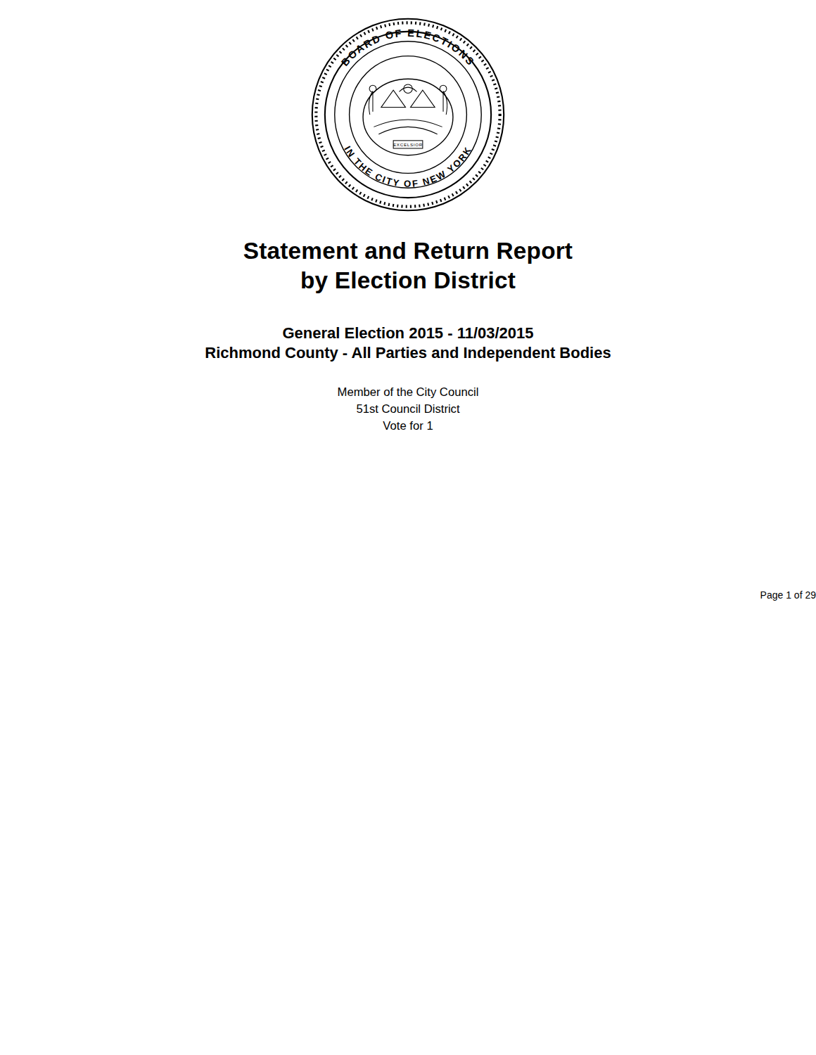Statement and Return Report
by Election District
General Election 2015 - 11/03/2015
Richmond County - All Parties and Independent Bodies
Member of the City Council
51st Council District
Vote for 1
Page 1 of 29